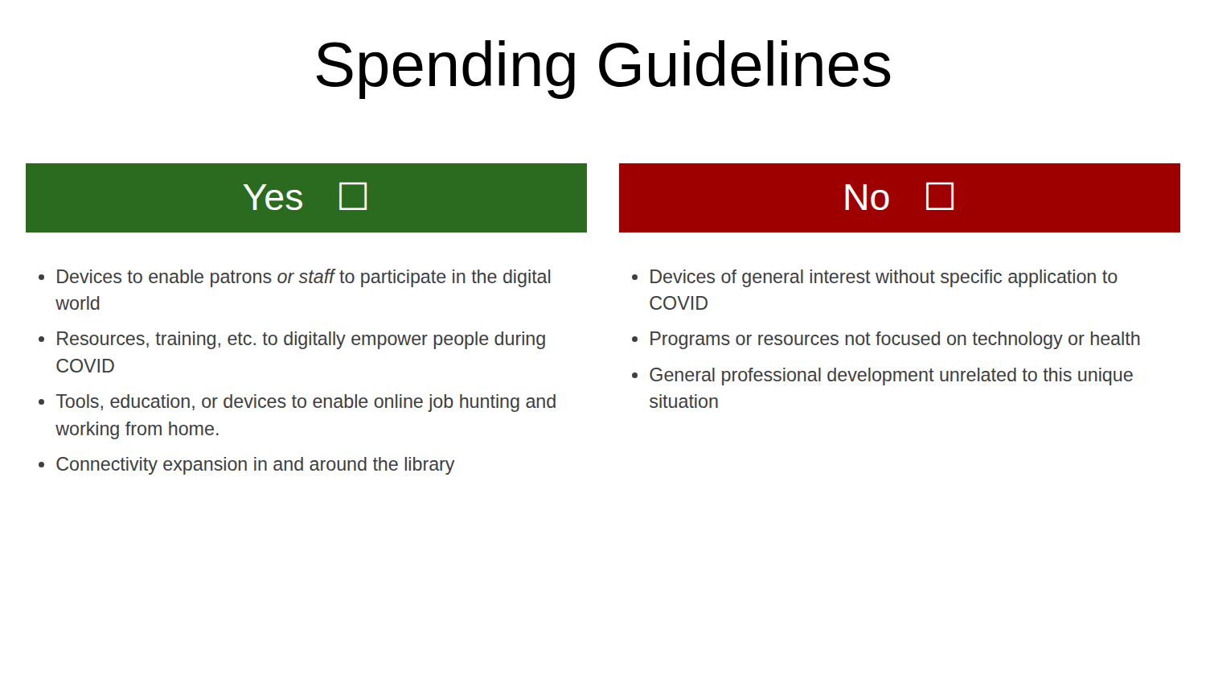Spending Guidelines
Yes ☐
Devices to enable patrons or staff to participate in the digital world
Resources, training, etc. to digitally empower people during COVID
Tools, education, or devices to enable online job hunting and working from home.
Connectivity expansion in and around the library
No ☐
Devices of general interest without specific application to COVID
Programs or resources not focused on technology or health
General professional development unrelated to this unique situation